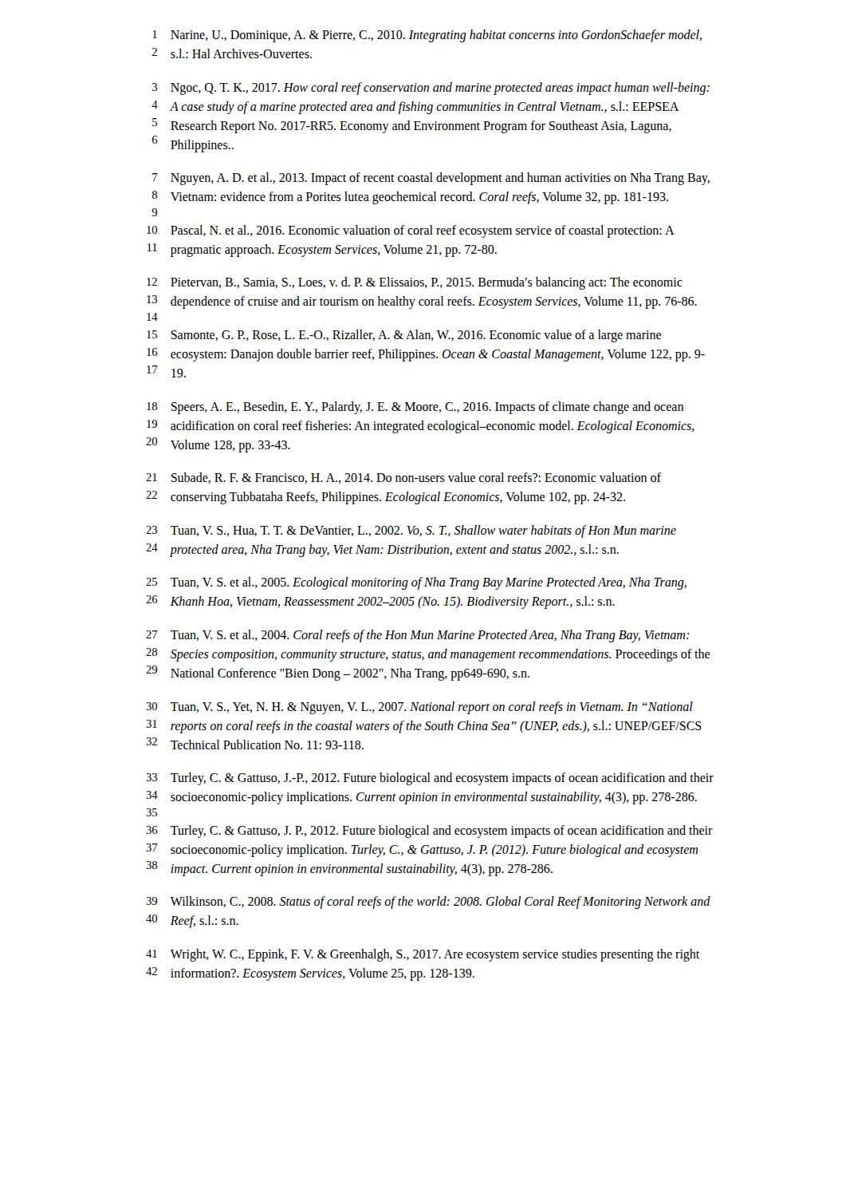1 2 Narine, U., Dominique, A. & Pierre, C., 2010. Integrating habitat concerns into GordonSchaefer model, s.l.: Hal Archives-Ouvertes.
3 4 5 6 Ngoc, Q. T. K., 2017. How coral reef conservation and marine protected areas impact human well-being: A case study of a marine protected area and fishing communities in Central Vietnam., s.l.: EEPSEA Research Report No. 2017-RR5. Economy and Environment Program for Southeast Asia, Laguna, Philippines..
7 8 9 Nguyen, A. D. et al., 2013. Impact of recent coastal development and human activities on Nha Trang Bay, Vietnam: evidence from a Porites lutea geochemical record. Coral reefs, Volume 32, pp. 181-193.
10 11 Pascal, N. et al., 2016. Economic valuation of coral reef ecosystem service of coastal protection: A pragmatic approach. Ecosystem Services, Volume 21, pp. 72-80.
12 13 14 Pietervan, B., Samia, S., Loes, v. d. P. & Elissaios, P., 2015. Bermuda′s balancing act: The economic dependence of cruise and air tourism on healthy coral reefs. Ecosystem Services, Volume 11, pp. 76-86.
15 16 17 Samonte, G. P., Rose, L. E.-O., Rizaller, A. & Alan, W., 2016. Economic value of a large marine ecosystem: Danajon double barrier reef, Philippines. Ocean & Coastal Management, Volume 122, pp. 9-19.
18 19 20 Speers, A. E., Besedin, E. Y., Palardy, J. E. & Moore, C., 2016. Impacts of climate change and ocean acidification on coral reef fisheries: An integrated ecological–economic model. Ecological Economics, Volume 128, pp. 33-43.
21 22 Subade, R. F. & Francisco, H. A., 2014. Do non-users value coral reefs?: Economic valuation of conserving Tubbataha Reefs, Philippines. Ecological Economics, Volume 102, pp. 24-32.
23 24 Tuan, V. S., Hua, T. T. & DeVantier, L., 2002. Vo, S. T., Shallow water habitats of Hon Mun marine protected area, Nha Trang bay, Viet Nam: Distribution, extent and status 2002., s.l.: s.n.
25 26 Tuan, V. S. et al., 2005. Ecological monitoring of Nha Trang Bay Marine Protected Area, Nha Trang, Khanh Hoa, Vietnam, Reassessment 2002–2005 (No. 15). Biodiversity Report., s.l.: s.n.
27 28 29 Tuan, V. S. et al., 2004. Coral reefs of the Hon Mun Marine Protected Area, Nha Trang Bay, Vietnam: Species composition, community structure, status, and management recommendations. Proceedings of the National Conference "Bien Dong – 2002", Nha Trang, pp649-690, s.n.
30 31 32 Tuan, V. S., Yet, N. H. & Nguyen, V. L., 2007. National report on coral reefs in Vietnam. In “National reports on coral reefs in the coastal waters of the South China Sea” (UNEP, eds.), s.l.: UNEP/GEF/SCS Technical Publication No. 11: 93-118.
33 34 35 Turley, C. & Gattuso, J.-P., 2012. Future biological and ecosystem impacts of ocean acidification and their socioeconomic-policy implications. Current opinion in environmental sustainability, 4(3), pp. 278-286.
36 37 38 Turley, C. & Gattuso, J. P., 2012. Future biological and ecosystem impacts of ocean acidification and their socioeconomic-policy implication. Turley, C., & Gattuso, J. P. (2012). Future biological and ecosystem impact. Current opinion in environmental sustainability, 4(3), pp. 278-286.
39 40 Wilkinson, C., 2008. Status of coral reefs of the world: 2008. Global Coral Reef Monitoring Network and Reef, s.l.: s.n.
41 42 Wright, W. C., Eppink, F. V. & Greenhalgh, S., 2017. Are ecosystem service studies presenting the right information?. Ecosystem Services, Volume 25, pp. 128-139.